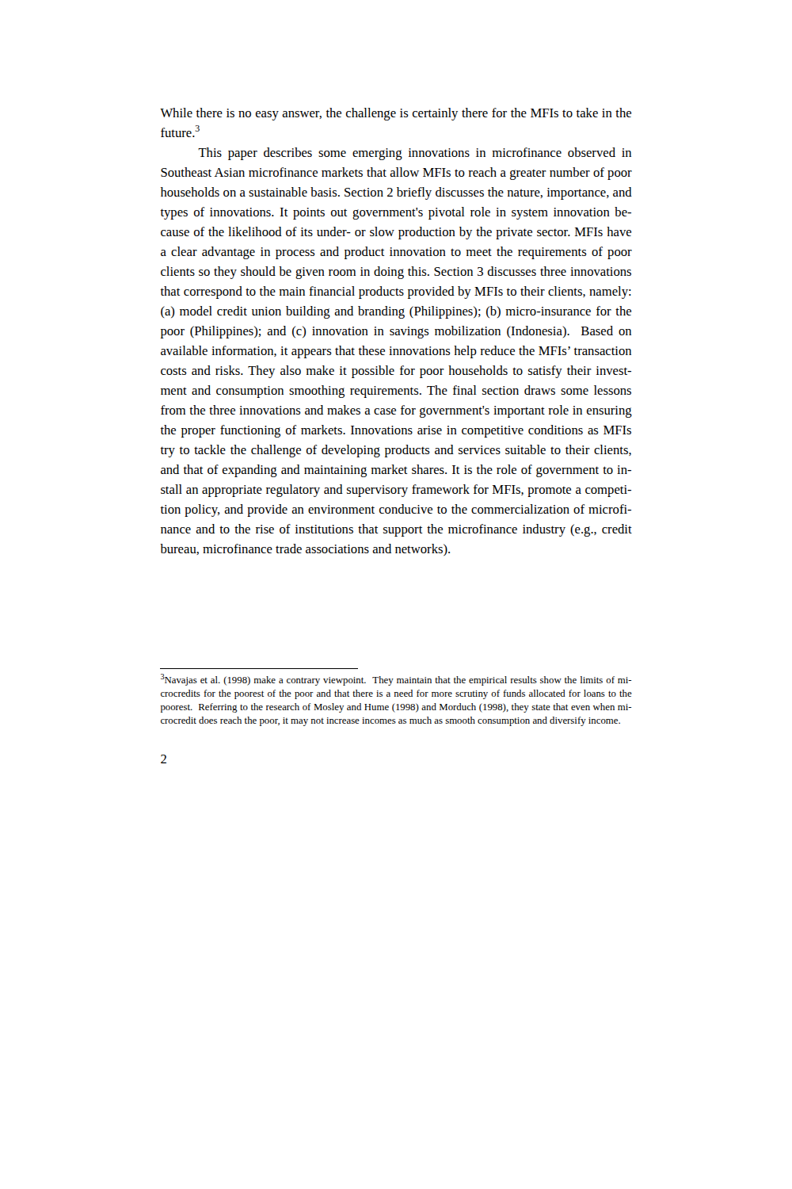While there is no easy answer, the challenge is certainly there for the MFIs to take in the future.3
This paper describes some emerging innovations in microfinance observed in Southeast Asian microfinance markets that allow MFIs to reach a greater number of poor households on a sustainable basis. Section 2 briefly discusses the nature, importance, and types of innovations. It points out government's pivotal role in system innovation because of the likelihood of its under- or slow production by the private sector. MFIs have a clear advantage in process and product innovation to meet the requirements of poor clients so they should be given room in doing this. Section 3 discusses three innovations that correspond to the main financial products provided by MFIs to their clients, namely: (a) model credit union building and branding (Philippines); (b) micro-insurance for the poor (Philippines); and (c) innovation in savings mobilization (Indonesia). Based on available information, it appears that these innovations help reduce the MFIs’ transaction costs and risks. They also make it possible for poor households to satisfy their investment and consumption smoothing requirements. The final section draws some lessons from the three innovations and makes a case for government's important role in ensuring the proper functioning of markets. Innovations arise in competitive conditions as MFIs try to tackle the challenge of developing products and services suitable to their clients, and that of expanding and maintaining market shares. It is the role of government to install an appropriate regulatory and supervisory framework for MFIs, promote a competition policy, and provide an environment conducive to the commercialization of microfinance and to the rise of institutions that support the microfinance industry (e.g., credit bureau, microfinance trade associations and networks).
3Navajas et al. (1998) make a contrary viewpoint. They maintain that the empirical results show the limits of microcredits for the poorest of the poor and that there is a need for more scrutiny of funds allocated for loans to the poorest. Referring to the research of Mosley and Hume (1998) and Morduch (1998), they state that even when microcredit does reach the poor, it may not increase incomes as much as smooth consumption and diversify income.
2